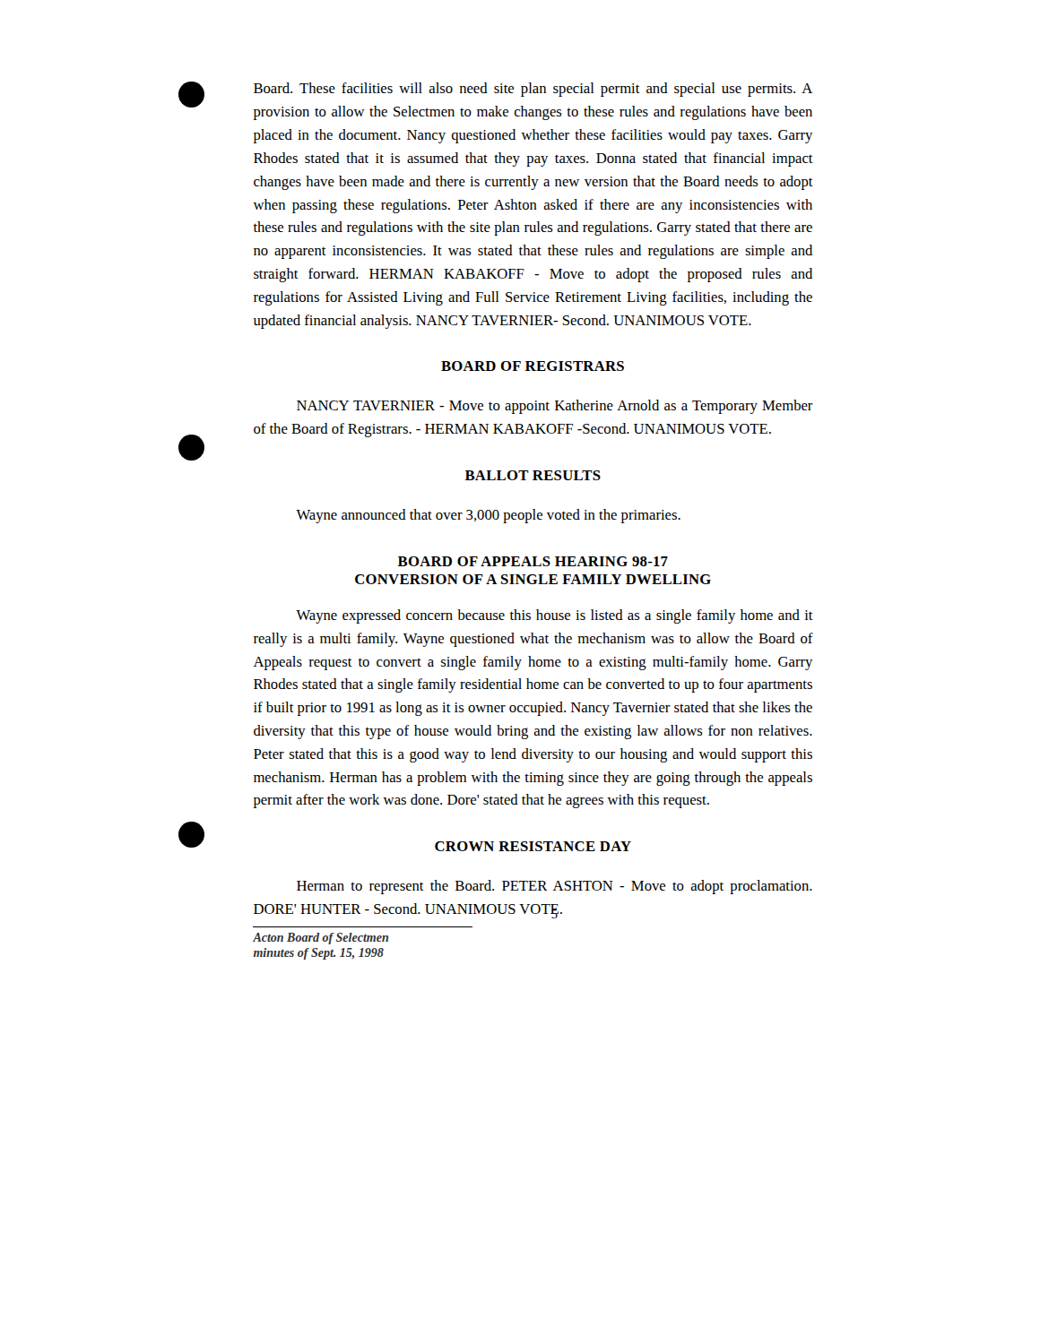Board. These facilities will also need site plan special permit and special use permits. A provision to allow the Selectmen to make changes to these rules and regulations have been placed in the document. Nancy questioned whether these facilities would pay taxes. Garry Rhodes stated that it is assumed that they pay taxes. Donna stated that financial impact changes have been made and there is currently a new version that the Board needs to adopt when passing these regulations. Peter Ashton asked if there are any inconsistencies with these rules and regulations with the site plan rules and regulations. Garry stated that there are no apparent inconsistencies. It was stated that these rules and regulations are simple and straight forward. HERMAN KABAKOFF - Move to adopt the proposed rules and regulations for Assisted Living and Full Service Retirement Living facilities, including the updated financial analysis. NANCY TAVERNIER- Second. UNANIMOUS VOTE.
BOARD OF REGISTRARS
NANCY TAVERNIER - Move to appoint Katherine Arnold as a Temporary Member of the Board of Registrars. - HERMAN KABAKOFF -Second. UNANIMOUS VOTE.
BALLOT RESULTS
Wayne announced that over 3,000 people voted in the primaries.
BOARD OF APPEALS HEARING 98-17CONVERSION OF A SINGLE FAMILY DWELLING
Wayne expressed concern because this house is listed as a single family home and it really is a multi family. Wayne questioned what the mechanism was to allow the Board of Appeals request to convert a single family home to a existing multi-family home. Garry Rhodes stated that a single family residential home can be converted to up to four apartments if built prior to 1991 as long as it is owner occupied. Nancy Tavernier stated that she likes the diversity that this type of house would bring and the existing law allows for non relatives. Peter stated that this is a good way to lend diversity to our housing and would support this mechanism. Herman has a problem with the timing since they are going through the appeals permit after the work was done. Dore' stated that he agrees with this request.
CROWN RESISTANCE DAY
Herman to represent the Board. PETER ASHTON - Move to adopt proclamation. DORE' HUNTER - Second. UNANIMOUS VOTE.
5
Acton Board of Selectmen
minutes of Sept. 15, 1998